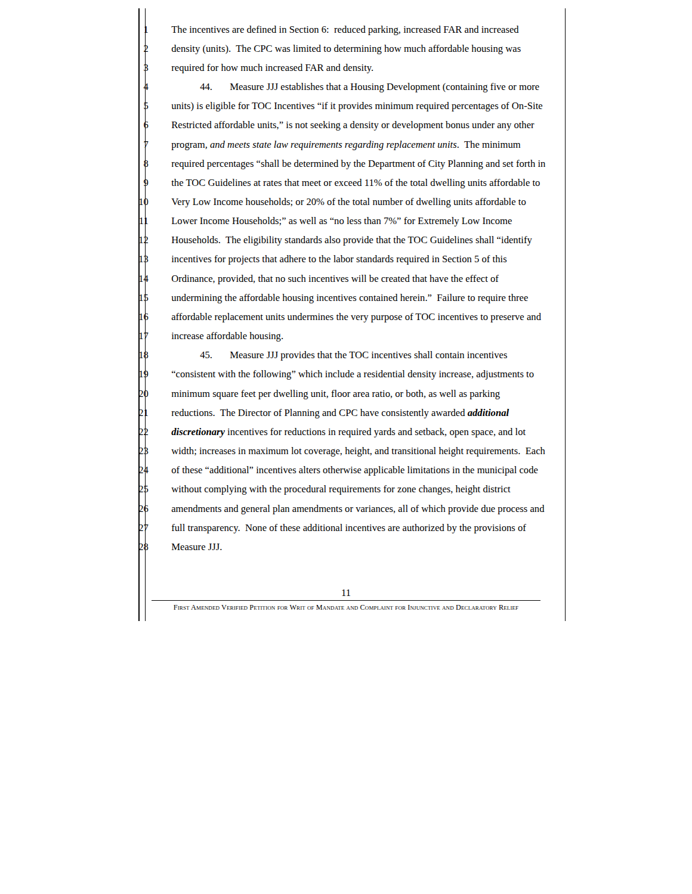1
2
3
4
5
6
7
8
9
10
11
12
13
14
15
16
17
18
19
20
21
22
23
24
25
26
27
28
The incentives are defined in Section 6: reduced parking, increased FAR and increased density (units). The CPC was limited to determining how much affordable housing was required for how much increased FAR and density.
44. Measure JJJ establishes that a Housing Development (containing five or more units) is eligible for TOC Incentives “if it provides minimum required percentages of On-Site Restricted affordable units,” is not seeking a density or development bonus under any other program, and meets state law requirements regarding replacement units. The minimum required percentages “shall be determined by the Department of City Planning and set forth in the TOC Guidelines at rates that meet or exceed 11% of the total dwelling units affordable to Very Low Income households; or 20% of the total number of dwelling units affordable to Lower Income Households;” as well as “no less than 7%” for Extremely Low Income Households. The eligibility standards also provide that the TOC Guidelines shall “identify incentives for projects that adhere to the labor standards required in Section 5 of this Ordinance, provided, that no such incentives will be created that have the effect of undermining the affordable housing incentives contained herein.” Failure to require three affordable replacement units undermines the very purpose of TOC incentives to preserve and increase affordable housing.
45. Measure JJJ provides that the TOC incentives shall contain incentives “consistent with the following” which include a residential density increase, adjustments to minimum square feet per dwelling unit, floor area ratio, or both, as well as parking reductions. The Director of Planning and CPC have consistently awarded additional discretionary incentives for reductions in required yards and setback, open space, and lot width; increases in maximum lot coverage, height, and transitional height requirements. Each of these “additional” incentives alters otherwise applicable limitations in the municipal code without complying with the procedural requirements for zone changes, height district amendments and general plan amendments or variances, all of which provide due process and full transparency. None of these additional incentives are authorized by the provisions of Measure JJJ.
11
First Amended Verified Petition for Writ of Mandate and Complaint for Injunctive and Declaratory Relief